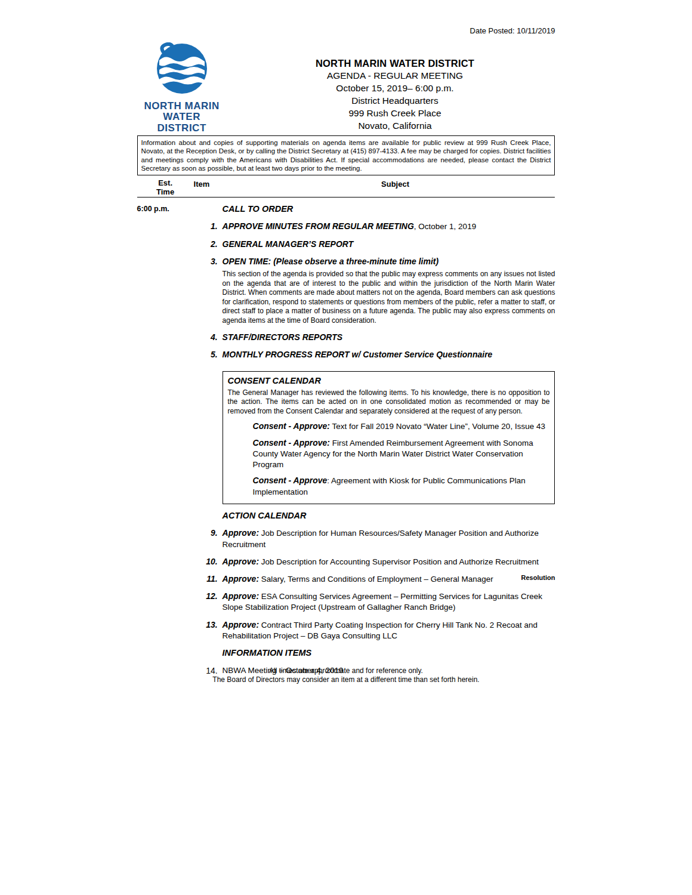Date Posted: 10/11/2019
NORTH MARIN WATER DISTRICT
NORTH MARIN WATER DISTRICT
AGENDA - REGULAR MEETING
October 15, 2019– 6:00 p.m.
District Headquarters
999 Rush Creek Place
Novato, California
Information about and copies of supporting materials on agenda items are available for public review at 999 Rush Creek Place, Novato, at the Reception Desk, or by calling the District Secretary at (415) 897-4133. A fee may be charged for copies. District facilities and meetings comply with the Americans with Disabilities Act. If special accommodations are needed, please contact the District Secretary as soon as possible, but at least two days prior to the meeting.
Est.
Time
Item
Subject
6:00 p.m.
CALL TO ORDER
1.
APPROVE MINUTES FROM REGULAR MEETING, October 1, 2019
2.
GENERAL MANAGER’S REPORT
3.
OPEN TIME: (Please observe a three-minute time limit)
This section of the agenda is provided so that the public may express comments on any issues not listed on the agenda that are of interest to the public and within the jurisdiction of the North Marin Water District. When comments are made about matters not on the agenda, Board members can ask questions for clarification, respond to statements or questions from members of the public, refer a matter to staff, or direct staff to place a matter of business on a future agenda. The public may also express comments on agenda items at the time of Board consideration.
4.
STAFF/DIRECTORS REPORTS
5.
MONTHLY PROGRESS REPORT w/ Customer Service Questionnaire
x
CONSENT CALENDAR
The General Manager has reviewed the following items. To his knowledge, there is no opposition to the action. The items can be acted on in one consolidated motion as recommended or may be removed from the Consent Calendar and separately considered at the request of any person.
6.
Consent - Approve: Text for Fall 2019 Novato “Water Line”, Volume 20, Issue 43
7.
Consent - Approve: First Amended Reimbursement Agreement with Sonoma County Water Agency for the North Marin Water District Water Conservation Program
8.
Consent - Approve: Agreement with Kiosk for Public Communications Plan Implementation
ACTION CALENDAR
9.
Approve: Job Description for Human Resources/Safety Manager Position and Authorize Recruitment
10.
Approve: Job Description for Accounting Supervisor Position and Authorize Recruitment
11.
Resolution Approve: Salary, Terms and Conditions of Employment – General Manager
12.
Approve: ESA Consulting Services Agreement – Permitting Services for Lagunitas Creek Slope Stabilization Project (Upstream of Gallagher Ranch Bridge)
13.
Approve: Contract Third Party Coating Inspection for Cherry Hill Tank No. 2 Recoat and Rehabilitation Project – DB Gaya Consulting LLC
INFORMATION ITEMS
14.
NBWA Meeting – October 4, 2019
All times are approximate and for reference only.
The Board of Directors may consider an item at a different time than set forth herein.